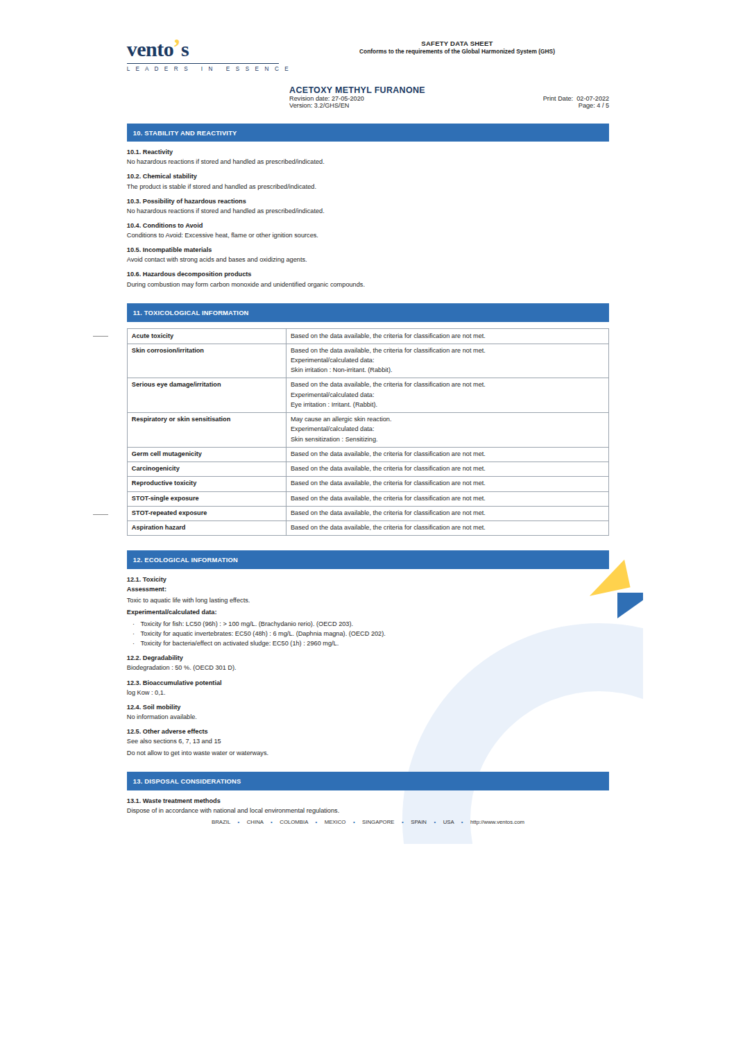vento’s
L E A D E R S I N E S S E N C E
SAFETY DATA SHEET
Conforms to the requirements of the Global Harmonized System (GHS)
ACETOXY METHYL FURANONE
Revision date: 27-05-2020
Print Date: 02-07-2022
Version: 3.2/GHS/EN
Page: 4 / 5
10. STABILITY AND REACTIVITY
10.1. Reactivity
No hazardous reactions if stored and handled as prescribed/indicated.
10.2. Chemical stability
The product is stable if stored and handled as prescribed/indicated.
10.3. Possibility of hazardous reactions
No hazardous reactions if stored and handled as prescribed/indicated.
10.4. Conditions to Avoid
Conditions to Avoid: Excessive heat, flame or other ignition sources.
10.5. Incompatible materials
Avoid contact with strong acids and bases and oxidizing agents.
10.6. Hazardous decomposition products
During combustion may form carbon monoxide and unidentified organic compounds.
11. TOXICOLOGICAL INFORMATION
| Acute toxicity | Based on the data available, the criteria for classification are not met. |
| Skin corrosion/irritation | Based on the data available, the criteria for classification are not met. Experimental/calculated data: Skin irritation : Non-irritant. (Rabbit). |
| Serious eye damage/irritation | Based on the data available, the criteria for classification are not met. Experimental/calculated data: Eye irritation : Irritant. (Rabbit). |
| Respiratory or skin sensitisation | May cause an allergic skin reaction. Experimental/calculated data: Skin sensitization : Sensitizing. |
| Germ cell mutagenicity | Based on the data available, the criteria for classification are not met. |
| Carcinogenicity | Based on the data available, the criteria for classification are not met. |
| Reproductive toxicity | Based on the data available, the criteria for classification are not met. |
| STOT-single exposure | Based on the data available, the criteria for classification are not met. |
| STOT-repeated exposure | Based on the data available, the criteria for classification are not met. |
| Aspiration hazard | Based on the data available, the criteria for classification are not met. |
12. ECOLOGICAL INFORMATION
12.1. Toxicity
Assessment:
Toxic to aquatic life with long lasting effects.
Experimental/calculated data:
Toxicity for fish: LC50 (96h) : > 100 mg/L. (Brachydanio rerio). (OECD 203).
Toxicity for aquatic invertebrates: EC50 (48h) : 6 mg/L. (Daphnia magna). (OECD 202).
Toxicity for bacteria/effect on activated sludge: EC50 (1h) : 2960 mg/L.
12.2. Degradability
Biodegradation : 50 %. (OECD 301 D).
12.3. Bioaccumulative potential
log Kow : 0,1.
12.4. Soil mobility
No information available.
12.5. Other adverse effects
See also sections 6, 7, 13 and 15
Do not allow to get into waste water or waterways.
13. DISPOSAL CONSIDERATIONS
13.1. Waste treatment methods
Dispose of in accordance with national and local environmental regulations.
BRAZIL • CHINA • COLOMBIA • MEXICO • SINGAPORE • SPAIN • USA • http://www.ventos.com